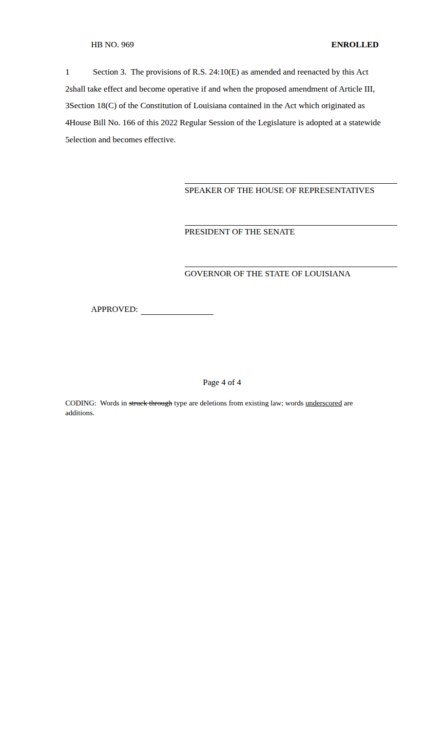HB NO. 969 ENROLLED
| 1 | Section 3. The provisions of R.S. 24:10(E) as amended and reenacted by this Act |
| 2 | shall take effect and become operative if and when the proposed amendment of Article III, |
| 3 | Section 18(C) of the Constitution of Louisiana contained in the Act which originated as |
| 4 | House Bill No. 166 of this 2022 Regular Session of the Legislature is adopted at a statewide |
| 5 | election and becomes effective. |
SPEAKER OF THE HOUSE OF REPRESENTATIVES
PRESIDENT OF THE SENATE
GOVERNOR OF THE STATE OF LOUISIANA
APPROVED:
Page 4 of 4
CODING: Words in struck through type are deletions from existing law; words underscored are additions.